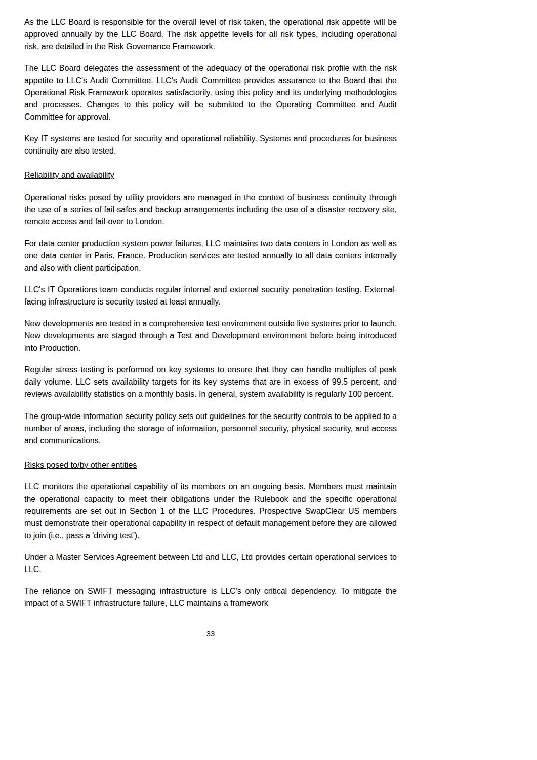As the LLC Board is responsible for the overall level of risk taken, the operational risk appetite will be approved annually by the LLC Board. The risk appetite levels for all risk types, including operational risk, are detailed in the Risk Governance Framework.
The LLC Board delegates the assessment of the adequacy of the operational risk profile with the risk appetite to LLC's Audit Committee. LLC's Audit Committee provides assurance to the Board that the Operational Risk Framework operates satisfactorily, using this policy and its underlying methodologies and processes. Changes to this policy will be submitted to the Operating Committee and Audit Committee for approval.
Key IT systems are tested for security and operational reliability. Systems and procedures for business continuity are also tested.
Reliability and availability
Operational risks posed by utility providers are managed in the context of business continuity through the use of a series of fail-safes and backup arrangements including the use of a disaster recovery site, remote access and fail-over to London.
For data center production system power failures, LLC maintains two data centers in London as well as one data center in Paris, France. Production services are tested annually to all data centers internally and also with client participation.
LLC's IT Operations team conducts regular internal and external security penetration testing. External-facing infrastructure is security tested at least annually.
New developments are tested in a comprehensive test environment outside live systems prior to launch. New developments are staged through a Test and Development environment before being introduced into Production.
Regular stress testing is performed on key systems to ensure that they can handle multiples of peak daily volume. LLC sets availability targets for its key systems that are in excess of 99.5 percent, and reviews availability statistics on a monthly basis. In general, system availability is regularly 100 percent.
The group-wide information security policy sets out guidelines for the security controls to be applied to a number of areas, including the storage of information, personnel security, physical security, and access and communications.
Risks posed to/by other entities
LLC monitors the operational capability of its members on an ongoing basis. Members must maintain the operational capacity to meet their obligations under the Rulebook and the specific operational requirements are set out in Section 1 of the LLC Procedures. Prospective SwapClear US members must demonstrate their operational capability in respect of default management before they are allowed to join (i.e., pass a 'driving test').
Under a Master Services Agreement between Ltd and LLC, Ltd provides certain operational services to LLC.
The reliance on SWIFT messaging infrastructure is LLC's only critical dependency. To mitigate the impact of a SWIFT infrastructure failure, LLC maintains a framework
33